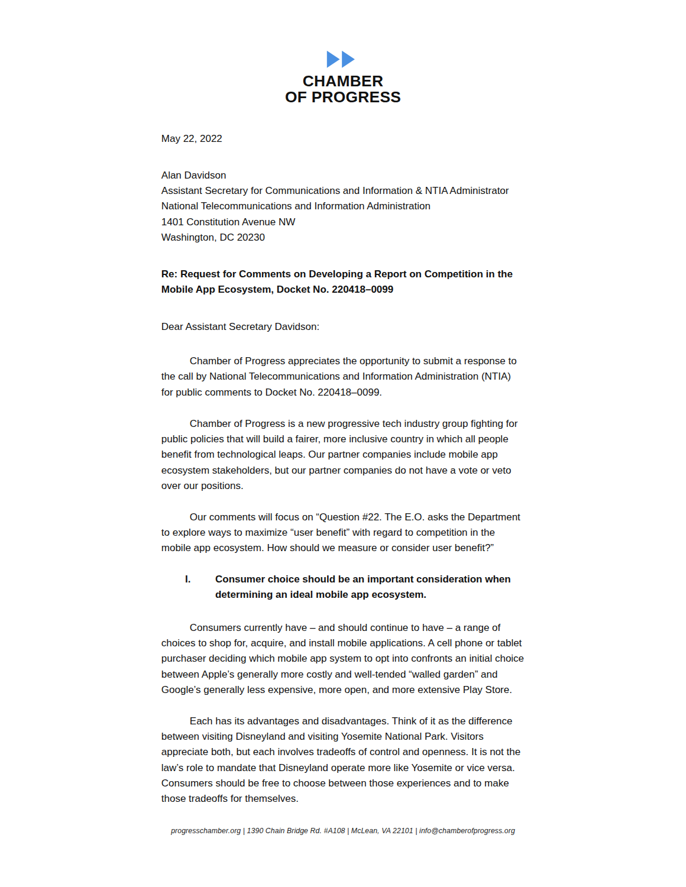Chamber
of Progress
May 22, 2022
Alan Davidson
Assistant Secretary for Communications and Information & NTIA Administrator
National Telecommunications and Information Administration
1401 Constitution Avenue NW
Washington, DC 20230
Re: Request for Comments on Developing a Report on Competition in the Mobile App Ecosystem, Docket No. 220418–0099
Dear Assistant Secretary Davidson:
Chamber of Progress appreciates the opportunity to submit a response to the call by National Telecommunications and Information Administration (NTIA) for public comments to Docket No. 220418–0099.
Chamber of Progress is a new progressive tech industry group fighting for public policies that will build a fairer, more inclusive country in which all people benefit from technological leaps. Our partner companies include mobile app ecosystem stakeholders, but our partner companies do not have a vote or veto over our positions.
Our comments will focus on “Question #22. The E.O. asks the Department to explore ways to maximize “user benefit” with regard to competition in the mobile app ecosystem. How should we measure or consider user benefit?”
Consumer choice should be an important consideration when determining an ideal mobile app ecosystem.
Consumers currently have – and should continue to have – a range of choices to shop for, acquire, and install mobile applications. A cell phone or tablet purchaser deciding which mobile app system to opt into confronts an initial choice between Apple’s generally more costly and well-tended “walled garden” and Google’s generally less expensive, more open, and more extensive Play Store.
Each has its advantages and disadvantages. Think of it as the difference between visiting Disneyland and visiting Yosemite National Park. Visitors appreciate both, but each involves tradeoffs of control and openness. It is not the law’s role to mandate that Disneyland operate more like Yosemite or vice versa. Consumers should be free to choose between those experiences and to make those tradeoffs for themselves.
progresschamber.org | 1390 Chain Bridge Rd. #A108 | McLean, VA 22101 | info@chamberofprogress.org